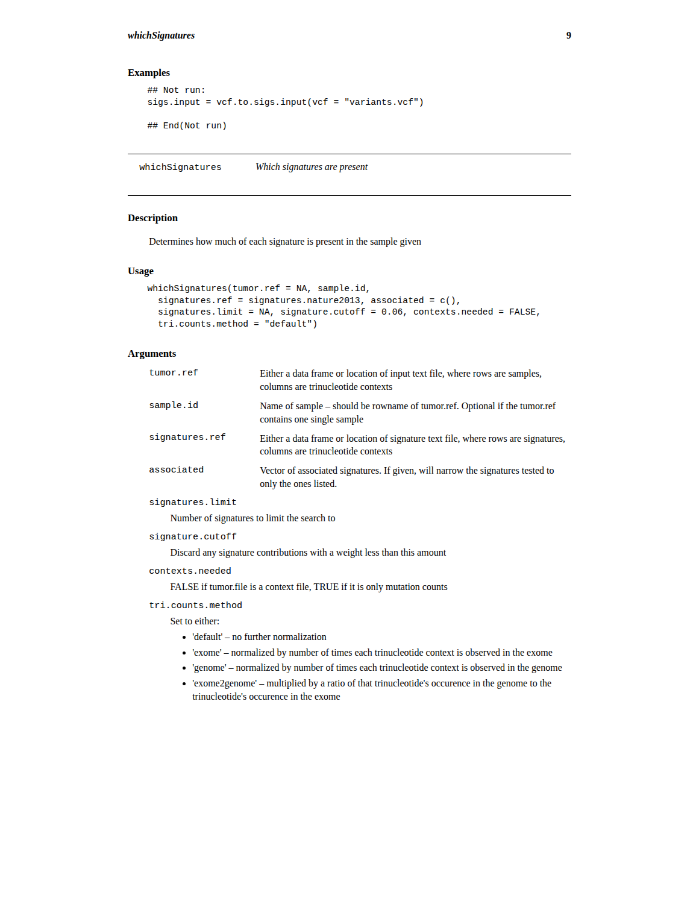whichSignatures 9
Examples
## Not run:
sigs.input = vcf.to.sigs.input(vcf = "variants.vcf")

## End(Not run)
whichSignatures Which signatures are present
Description
Determines how much of each signature is present in the sample given
Usage
whichSignatures(tumor.ref = NA, sample.id,
  signatures.ref = signatures.nature2013, associated = c(),
  signatures.limit = NA, signature.cutoff = 0.06, contexts.needed = FALSE,
  tri.counts.method = "default")
Arguments
tumor.ref
Either a data frame or location of input text file, where rows are samples, columns are trinucleotide contexts
sample.id
Name of sample – should be rowname of tumor.ref. Optional if the tumor.ref contains one single sample
signatures.ref
Either a data frame or location of signature text file, where rows are signatures, columns are trinucleotide contexts
associated
Vector of associated signatures. If given, will narrow the signatures tested to only the ones listed.
signatures.limit
Number of signatures to limit the search to
signature.cutoff
Discard any signature contributions with a weight less than this amount
contexts.needed
FALSE if tumor.file is a context file, TRUE if it is only mutation counts
tri.counts.method
Set to either:
'default' – no further normalization
'exome' – normalized by number of times each trinucleotide context is observed in the exome
'genome' – normalized by number of times each trinucleotide context is observed in the genome
'exome2genome' – multiplied by a ratio of that trinucleotide's occurence in the genome to the trinucleotide's occurence in the exome